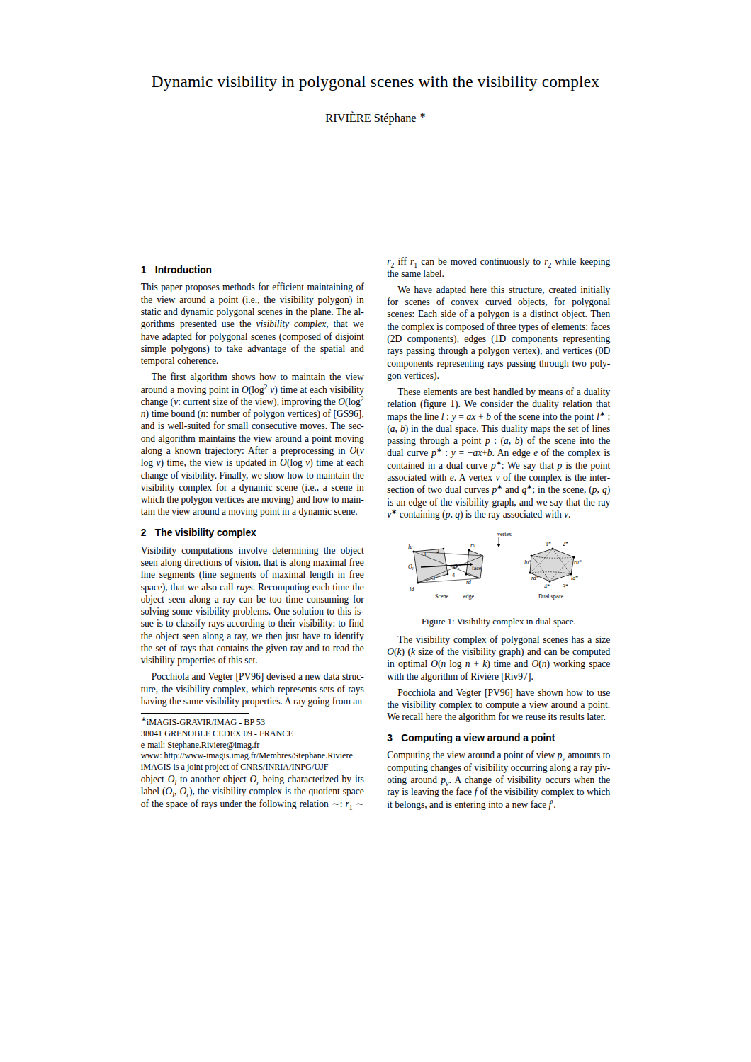Dynamic visibility in polygonal scenes with the visibility complex
RIVIÈRE Stéphane ∗
1 Introduction
This paper proposes methods for efficient maintaining of the view around a point (i.e., the visibility polygon) in static and dynamic polygonal scenes in the plane. The algorithms presented use the visibility complex, that we have adapted for polygonal scenes (composed of disjoint simple polygons) to take advantage of the spatial and temporal coherence.
The first algorithm shows how to maintain the view around a moving point in O(log2 v) time at each visibility change (v: current size of the view), improving the O(log2 n) time bound (n: number of polygon vertices) of [GS96], and is well-suited for small consecutive moves. The second algorithm maintains the view around a point moving along a known trajectory: After a preprocessing in O(v log v) time, the view is updated in O(log v) time at each change of visibility. Finally, we show how to maintain the visibility complex for a dynamic scene (i.e., a scene in which the polygon vertices are moving) and how to maintain the view around a moving point in a dynamic scene.
2 The visibility complex
Visibility computations involve determining the object seen along directions of vision, that is along maximal free line segments (line segments of maximal length in free space), that we also call rays. Recomputing each time the object seen along a ray can be too time consuming for solving some visibility problems. One solution to this issue is to classify rays according to their visibility: to find the object seen along a ray, we then just have to identify the set of rays that contains the given ray and to read the visibility properties of this set.
Pocchiola and Vegter [PV96] devised a new data structure, the visibility complex, which represents sets of rays having the same visibility properties. A ray going from an
∗iMAGIS-GRAVIR/IMAG - BP 53
38041 GRENOBLE CEDEX 09 - FRANCE
e-mail: Stephane.Riviere@imag.fr
www: http://www-imagis.imag.fr/Membres/Stephane.Riviere
iMAGIS is a joint project of CNRS/INRIA/INPG/UJF
object Ol to another object Or being characterized by its label (Ol, Or), the visibility complex is the quotient space of the space of rays under the following relation ∼: r1 ∼ r2 iff r1 can be moved continuously to r2 while keeping the same label.
We have adapted here this structure, created initially for scenes of convex curved objects, for polygonal scenes: Each side of a polygon is a distinct object. Then the complex is composed of three types of elements: faces (2D components), edges (1D components representing rays passing through a polygon vertex), and vertices (0D components representing rays passing through two polygon vertices).
These elements are best handled by means of a duality relation (figure 1). We consider the duality relation that maps the line l : y = ax + b of the scene into the point l∗ : (a, b) in the dual space. This duality maps the set of lines passing through a point p : (a, b) of the scene into the dual curve p∗ : y = −ax+b. An edge e of the complex is contained in a dual curve p∗: We say that p is the point associated with e. A vertex v of the complex is the intersection of two dual curves p∗ and q∗; in the scene, (p, q) is an edge of the visibility graph, and we say that the ray v∗ containing (p, q) is the ray associated with v.
vertex lu ld ru rd 1 2 3 4 Ol Or face Scene edge lu* ru* rd* ld* 1* 2* 4* 3* Dual space
Figure 1: Visibility complex in dual space.
The visibility complex of polygonal scenes has a size O(k) (k size of the visibility graph) and can be computed in optimal O(n log n + k) time and O(n) working space with the algorithm of Rivière [Riv97].
Pocchiola and Vegter [PV96] have shown how to use the visibility complex to compute a view around a point. We recall here the algorithm for we reuse its results later.
3 Computing a view around a point
Computing the view around a point of view pv amounts to computing changes of visibility occurring along a ray pivoting around pv. A change of visibility occurs when the ray is leaving the face f of the visibility complex to which it belongs, and is entering into a new face f′.